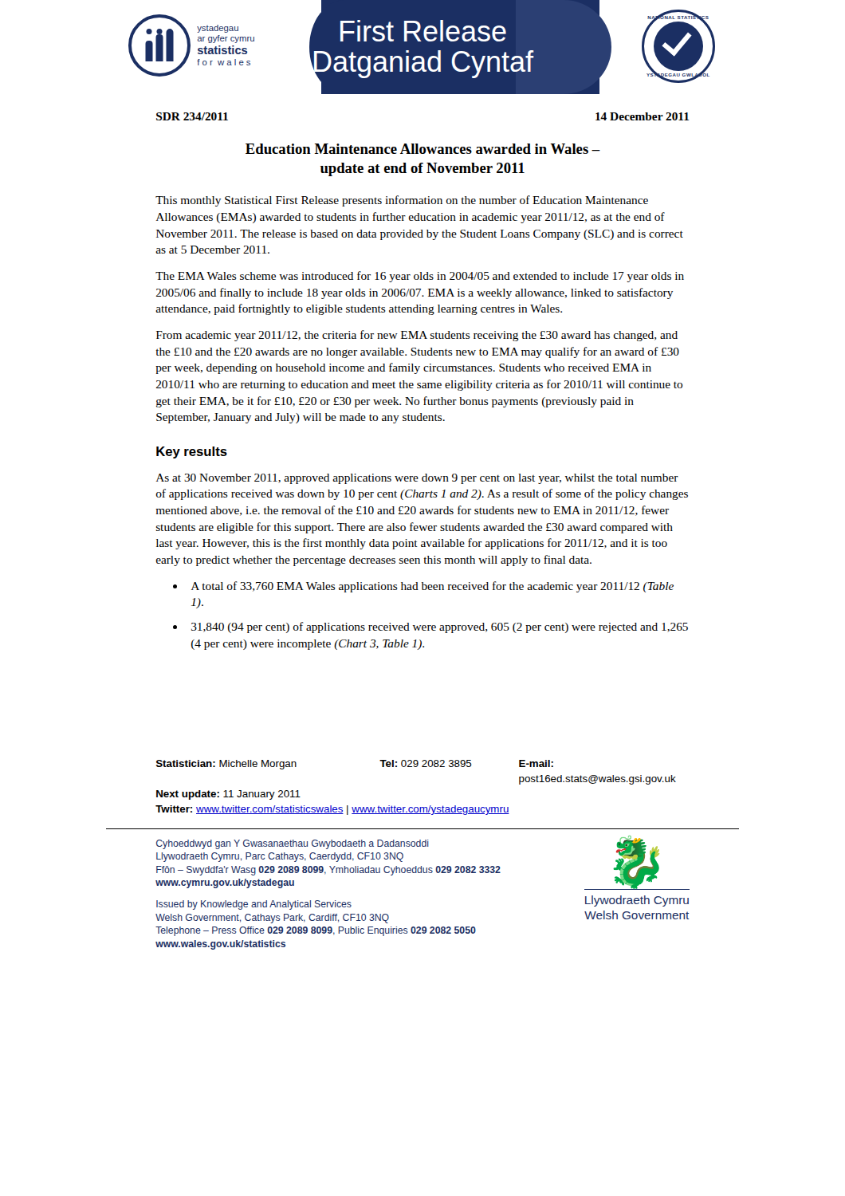First Release Datganiad Cyntaf
ystadegau
ar gyfer cymru
statistics
f o r w a l e s
NATIONAL STATISTICS
YSTADEGAU GWLADOL
SDR 234/2011 14 December 2011
Education Maintenance Allowances awarded in Wales –
update at end of November 2011
This monthly Statistical First Release presents information on the number of Education Maintenance Allowances (EMAs) awarded to students in further education in academic year 2011/12, as at the end of November 2011. The release is based on data provided by the Student Loans Company (SLC) and is correct as at 5 December 2011.
The EMA Wales scheme was introduced for 16 year olds in 2004/05 and extended to include 17 year olds in 2005/06 and finally to include 18 year olds in 2006/07. EMA is a weekly allowance, linked to satisfactory attendance, paid fortnightly to eligible students attending learning centres in Wales.
From academic year 2011/12, the criteria for new EMA students receiving the £30 award has changed, and the £10 and the £20 awards are no longer available. Students new to EMA may qualify for an award of £30 per week, depending on household income and family circumstances. Students who received EMA in 2010/11 who are returning to education and meet the same eligibility criteria as for 2010/11 will continue to get their EMA, be it for £10, £20 or £30 per week. No further bonus payments (previously paid in September, January and July) will be made to any students.
Key results
As at 30 November 2011, approved applications were down 9 per cent on last year, whilst the total number of applications received was down by 10 per cent (Charts 1 and 2). As a result of some of the policy changes mentioned above, i.e. the removal of the £10 and £20 awards for students new to EMA in 2011/12, fewer students are eligible for this support. There are also fewer students awarded the £30 award compared with last year. However, this is the first monthly data point available for applications for 2011/12, and it is too early to predict whether the percentage decreases seen this month will apply to final data.
A total of 33,760 EMA Wales applications had been received for the academic year 2011/12 (Table 1).
31,840 (94 per cent) of applications received were approved, 605 (2 per cent) were rejected and 1,265 (4 per cent) were incomplete (Chart 3, Table 1).
Statistician: Michelle Morgan
Tel: 029 2082 3895
E-mail: post16ed.stats@wales.gsi.gov.uk
Next update: 11 January 2011
Twitter: www.twitter.com/statisticswales | www.twitter.com/ystadegaucymru
Cyhoeddwyd gan Y Gwasanaethau Gwybodaeth a Dadansoddi
Llywodraeth Cymru, Parc Cathays, Caerdydd, CF10 3NQ
Ffôn – Swyddfa'r Wasg 029 2089 8099, Ymholiadau Cyhoeddus 029 2082 3332
www.cymru.gov.uk/ystadegau
Issued by Knowledge and Analytical Services
Welsh Government, Cathays Park, Cardiff, CF10 3NQ
Telephone – Press Office 029 2089 8099, Public Enquiries 029 2082 5050
www.wales.gov.uk/statistics
🐉
Llywodraeth Cymru
Welsh Government